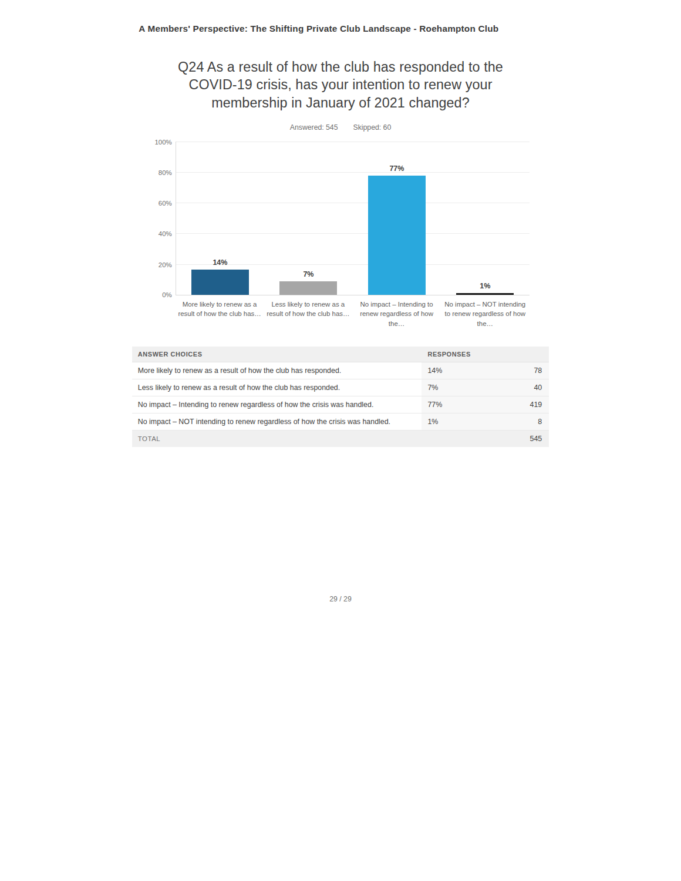A Members' Perspective: The Shifting Private Club Landscape - Roehampton Club
Q24 As a result of how the club has responded to the COVID-19 crisis, has your intention to renew your membership in January of 2021 changed?
Answered: 545 Skipped: 60
100%
80%
60%
40%
20%
0%
14%
7%
77%
1%
More likely to renew as a result of how the club has…
Less likely to renew as a result of how the club has…
No impact – Intending to renew regardless of how the…
No impact – NOT intending to renew regardless of how the…
| ANSWER CHOICES | RESPONSES |
| --- | --- |
| More likely to renew as a result of how the club has responded. | 14% 78 |
| Less likely to renew as a result of how the club has responded. | 7% 40 |
| No impact – Intending to renew regardless of how the crisis was handled. | 77% 419 |
| No impact – NOT intending to renew regardless of how the crisis was handled. | 1% 8 |
| TOTAL | 545 |
29 / 29